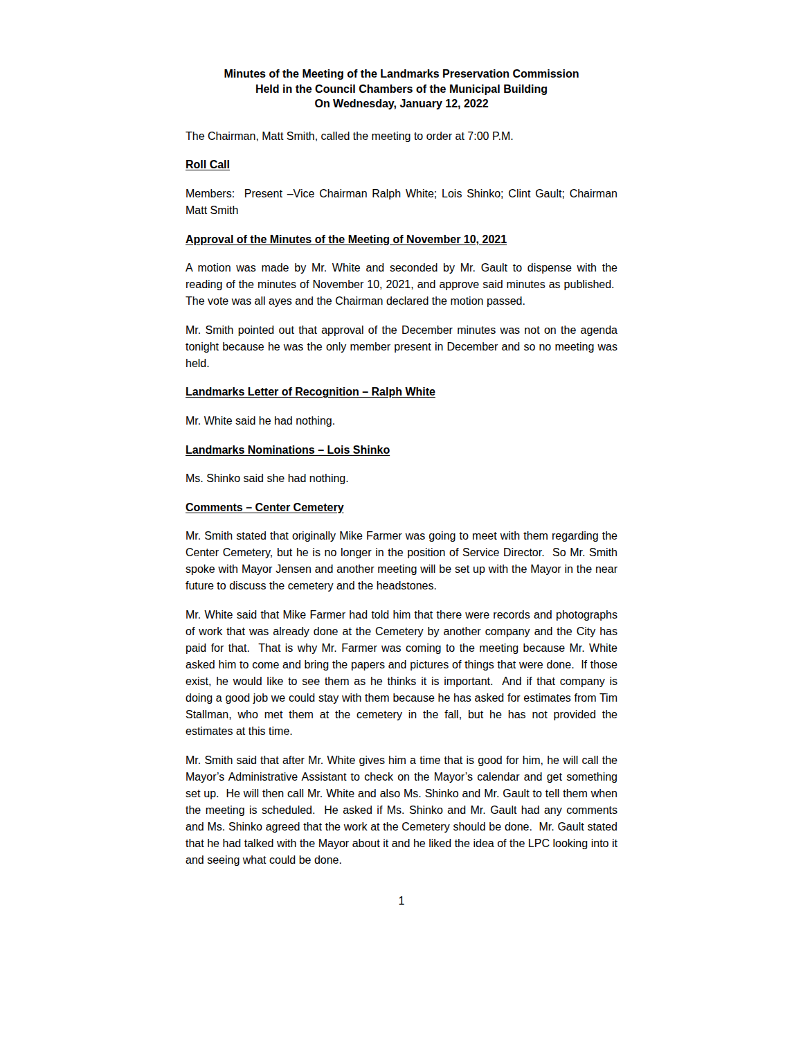Minutes of the Meeting of the Landmarks Preservation Commission
Held in the Council Chambers of the Municipal Building
On Wednesday, January 12, 2022
The Chairman, Matt Smith, called the meeting to order at 7:00 P.M.
Roll Call
Members: Present –Vice Chairman Ralph White; Lois Shinko; Clint Gault; Chairman Matt Smith
Approval of the Minutes of the Meeting of November 10, 2021
A motion was made by Mr. White and seconded by Mr. Gault to dispense with the reading of the minutes of November 10, 2021, and approve said minutes as published. The vote was all ayes and the Chairman declared the motion passed.
Mr. Smith pointed out that approval of the December minutes was not on the agenda tonight because he was the only member present in December and so no meeting was held.
Landmarks Letter of Recognition – Ralph White
Mr. White said he had nothing.
Landmarks Nominations – Lois Shinko
Ms. Shinko said she had nothing.
Comments – Center Cemetery
Mr. Smith stated that originally Mike Farmer was going to meet with them regarding the Center Cemetery, but he is no longer in the position of Service Director. So Mr. Smith spoke with Mayor Jensen and another meeting will be set up with the Mayor in the near future to discuss the cemetery and the headstones.
Mr. White said that Mike Farmer had told him that there were records and photographs of work that was already done at the Cemetery by another company and the City has paid for that. That is why Mr. Farmer was coming to the meeting because Mr. White asked him to come and bring the papers and pictures of things that were done. If those exist, he would like to see them as he thinks it is important. And if that company is doing a good job we could stay with them because he has asked for estimates from Tim Stallman, who met them at the cemetery in the fall, but he has not provided the estimates at this time.
Mr. Smith said that after Mr. White gives him a time that is good for him, he will call the Mayor’s Administrative Assistant to check on the Mayor’s calendar and get something set up. He will then call Mr. White and also Ms. Shinko and Mr. Gault to tell them when the meeting is scheduled. He asked if Ms. Shinko and Mr. Gault had any comments and Ms. Shinko agreed that the work at the Cemetery should be done. Mr. Gault stated that he had talked with the Mayor about it and he liked the idea of the LPC looking into it and seeing what could be done.
1